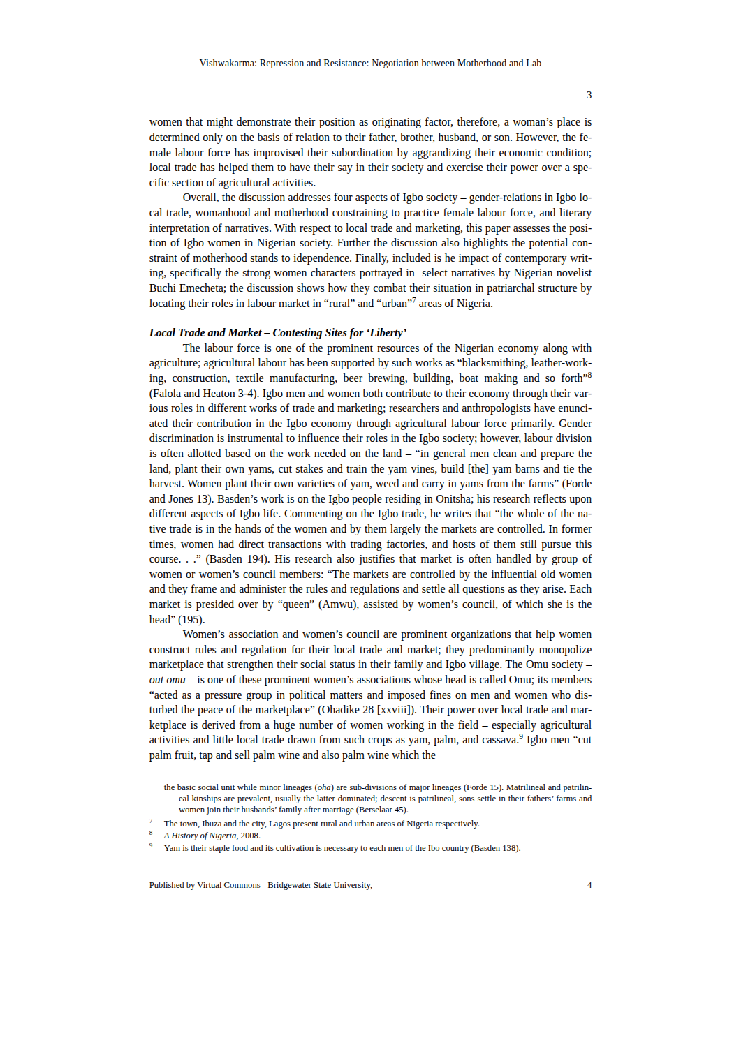Vishwakarma: Repression and Resistance: Negotiation between Motherhood and Lab
3
women that might demonstrate their position as originating factor, therefore, a woman’s place is determined only on the basis of relation to their father, brother, husband, or son. However, the female labour force has improvised their subordination by aggrandizing their economic condition; local trade has helped them to have their say in their society and exercise their power over a specific section of agricultural activities.
Overall, the discussion addresses four aspects of Igbo society – gender-relations in Igbo local trade, womanhood and motherhood constraining to practice female labour force, and literary interpretation of narratives. With respect to local trade and marketing, this paper assesses the position of Igbo women in Nigerian society. Further the discussion also highlights the potential constraint of motherhood stands to idependence. Finally, included is he impact of contemporary writing, specifically the strong women characters portrayed in select narratives by Nigerian novelist Buchi Emecheta; the discussion shows how they combat their situation in patriarchal structure by locating their roles in labour market in “rural” and “urban”7 areas of Nigeria.
Local Trade and Market – Contesting Sites for ‘Liberty’
The labour force is one of the prominent resources of the Nigerian economy along with agriculture; agricultural labour has been supported by such works as “blacksmithing, leather-working, construction, textile manufacturing, beer brewing, building, boat making and so forth”8 (Falola and Heaton 3-4). Igbo men and women both contribute to their economy through their various roles in different works of trade and marketing; researchers and anthropologists have enunciated their contribution in the Igbo economy through agricultural labour force primarily. Gender discrimination is instrumental to influence their roles in the Igbo society; however, labour division is often allotted based on the work needed on the land – “in general men clean and prepare the land, plant their own yams, cut stakes and train the yam vines, build [the] yam barns and tie the harvest. Women plant their own varieties of yam, weed and carry in yams from the farms” (Forde and Jones 13). Basden’s work is on the Igbo people residing in Onitsha; his research reflects upon different aspects of Igbo life. Commenting on the Igbo trade, he writes that “the whole of the native trade is in the hands of the women and by them largely the markets are controlled. In former times, women had direct transactions with trading factories, and hosts of them still pursue this course. . .” (Basden 194). His research also justifies that market is often handled by group of women or women’s council members: “The markets are controlled by the influential old women and they frame and administer the rules and regulations and settle all questions as they arise. Each market is presided over by “queen” (Amwu), assisted by women’s council, of which she is the head” (195).
Women’s association and women’s council are prominent organizations that help women construct rules and regulation for their local trade and market; they predominantly monopolize marketplace that strengthen their social status in their family and Igbo village. The Omu society – out omu – is one of these prominent women’s associations whose head is called Omu; its members “acted as a pressure group in political matters and imposed fines on men and women who disturbed the peace of the marketplace” (Ohadike 28 [xxviii]). Their power over local trade and marketplace is derived from a huge number of women working in the field – especially agricultural activities and little local trade drawn from such crops as yam, palm, and cassava.9 Igbo men “cut palm fruit, tap and sell palm wine and also palm wine which the
the basic social unit while minor lineages (oha) are sub-divisions of major lineages (Forde 15). Matrilineal and patrilineal kinships are prevalent, usually the latter dominated; descent is patrilineal, sons settle in their fathers’ farms and women join their husbands’ family after marriage (Berselaar 45).
7 The town, Ibuza and the city, Lagos present rural and urban areas of Nigeria respectively.
8 A History of Nigeria, 2008.
9 Yam is their staple food and its cultivation is necessary to each men of the Ibo country (Basden 138).
Published by Virtual Commons - Bridgewater State University,
4